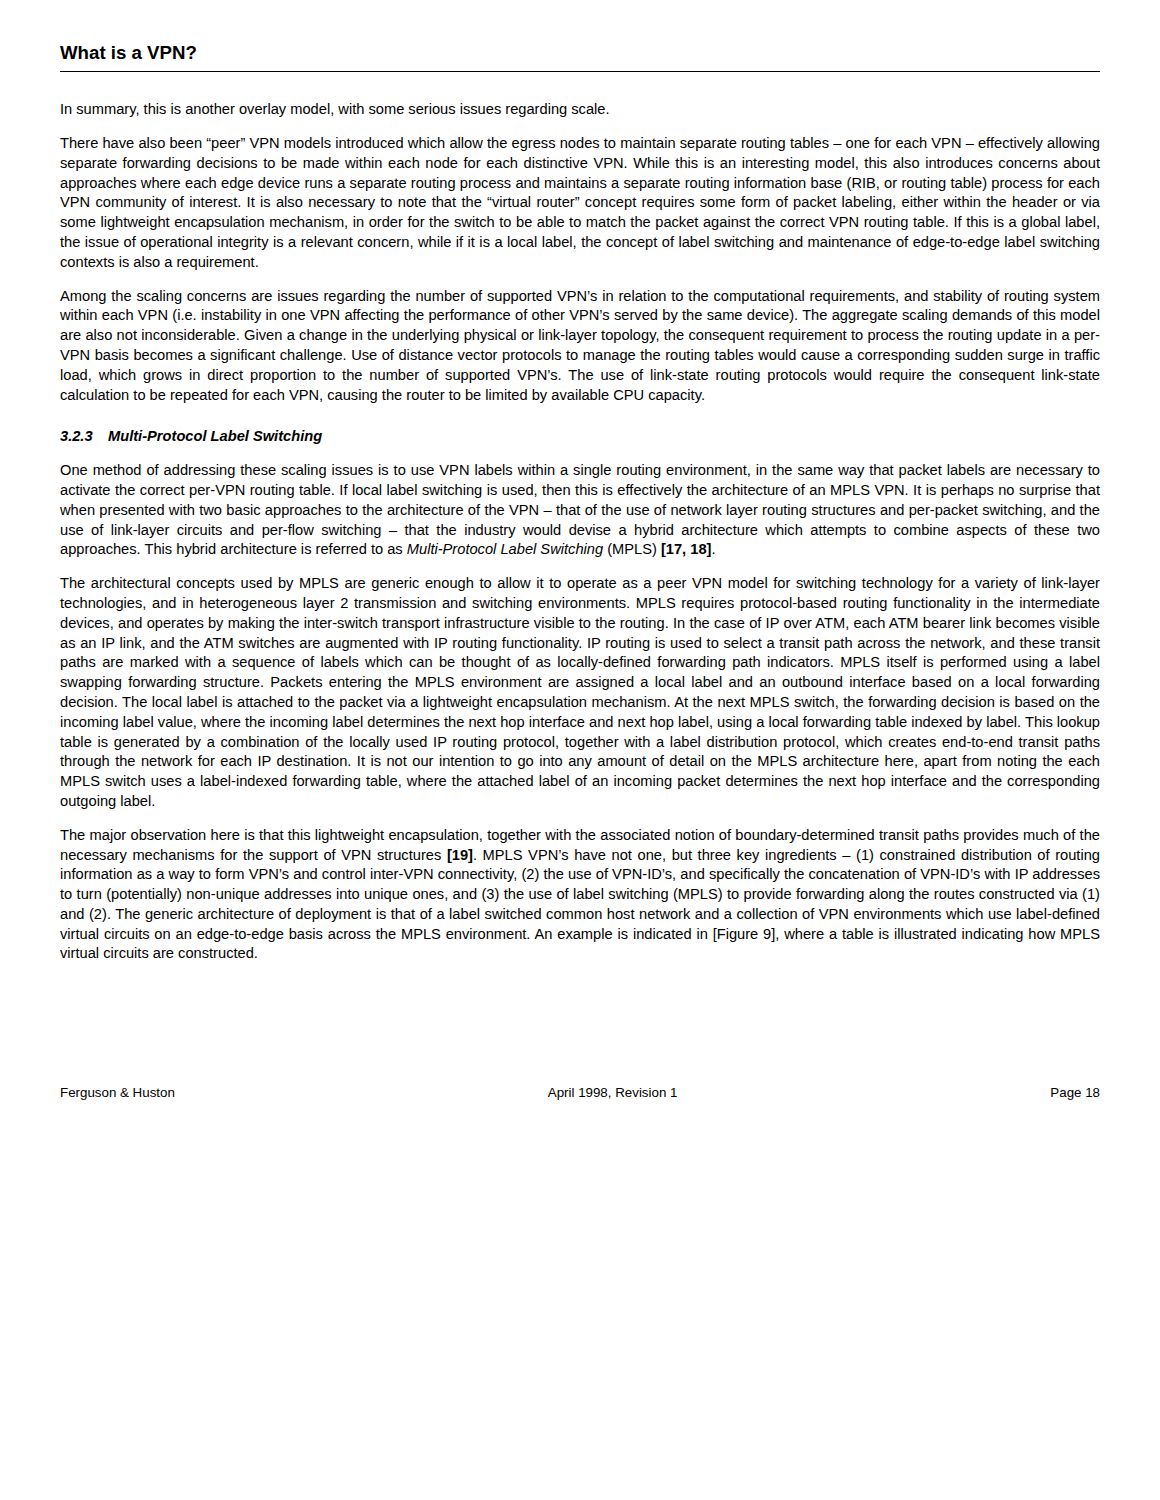What is a VPN?
In summary, this is another overlay model, with some serious issues regarding scale.
There have also been “peer” VPN models introduced which allow the egress nodes to maintain separate routing tables – one for each VPN – effectively allowing separate forwarding decisions to be made within each node for each distinctive VPN. While this is an interesting model, this also introduces concerns about approaches where each edge device runs a separate routing process and maintains a separate routing information base (RIB, or routing table) process for each VPN community of interest. It is also necessary to note that the “virtual router” concept requires some form of packet labeling, either within the header or via some lightweight encapsulation mechanism, in order for the switch to be able to match the packet against the correct VPN routing table. If this is a global label, the issue of operational integrity is a relevant concern, while if it is a local label, the concept of label switching and maintenance of edge-to-edge label switching contexts is also a requirement.
Among the scaling concerns are issues regarding the number of supported VPN’s in relation to the computational requirements, and stability of routing system within each VPN (i.e. instability in one VPN affecting the performance of other VPN’s served by the same device). The aggregate scaling demands of this model are also not inconsiderable. Given a change in the underlying physical or link-layer topology, the consequent requirement to process the routing update in a per-VPN basis becomes a significant challenge. Use of distance vector protocols to manage the routing tables would cause a corresponding sudden surge in traffic load, which grows in direct proportion to the number of supported VPN’s. The use of link-state routing protocols would require the consequent link-state calculation to be repeated for each VPN, causing the router to be limited by available CPU capacity.
3.2.3 Multi-Protocol Label Switching
One method of addressing these scaling issues is to use VPN labels within a single routing environment, in the same way that packet labels are necessary to activate the correct per-VPN routing table. If local label switching is used, then this is effectively the architecture of an MPLS VPN. It is perhaps no surprise that when presented with two basic approaches to the architecture of the VPN – that of the use of network layer routing structures and per-packet switching, and the use of link-layer circuits and per-flow switching – that the industry would devise a hybrid architecture which attempts to combine aspects of these two approaches. This hybrid architecture is referred to as Multi-Protocol Label Switching (MPLS) [17, 18].
The architectural concepts used by MPLS are generic enough to allow it to operate as a peer VPN model for switching technology for a variety of link-layer technologies, and in heterogeneous layer 2 transmission and switching environments. MPLS requires protocol-based routing functionality in the intermediate devices, and operates by making the inter-switch transport infrastructure visible to the routing. In the case of IP over ATM, each ATM bearer link becomes visible as an IP link, and the ATM switches are augmented with IP routing functionality. IP routing is used to select a transit path across the network, and these transit paths are marked with a sequence of labels which can be thought of as locally-defined forwarding path indicators. MPLS itself is performed using a label swapping forwarding structure. Packets entering the MPLS environment are assigned a local label and an outbound interface based on a local forwarding decision. The local label is attached to the packet via a lightweight encapsulation mechanism. At the next MPLS switch, the forwarding decision is based on the incoming label value, where the incoming label determines the next hop interface and next hop label, using a local forwarding table indexed by label. This lookup table is generated by a combination of the locally used IP routing protocol, together with a label distribution protocol, which creates end-to-end transit paths through the network for each IP destination. It is not our intention to go into any amount of detail on the MPLS architecture here, apart from noting the each MPLS switch uses a label-indexed forwarding table, where the attached label of an incoming packet determines the next hop interface and the corresponding outgoing label.
The major observation here is that this lightweight encapsulation, together with the associated notion of boundary-determined transit paths provides much of the necessary mechanisms for the support of VPN structures [19]. MPLS VPN’s have not one, but three key ingredients – (1) constrained distribution of routing information as a way to form VPN’s and control inter-VPN connectivity, (2) the use of VPN-ID’s, and specifically the concatenation of VPN-ID’s with IP addresses to turn (potentially) non-unique addresses into unique ones, and (3) the use of label switching (MPLS) to provide forwarding along the routes constructed via (1) and (2). The generic architecture of deployment is that of a label switched common host network and a collection of VPN environments which use label-defined virtual circuits on an edge-to-edge basis across the MPLS environment. An example is indicated in [Figure 9], where a table is illustrated indicating how MPLS virtual circuits are constructed.
Ferguson & Huston
April 1998, Revision 1
Page 18